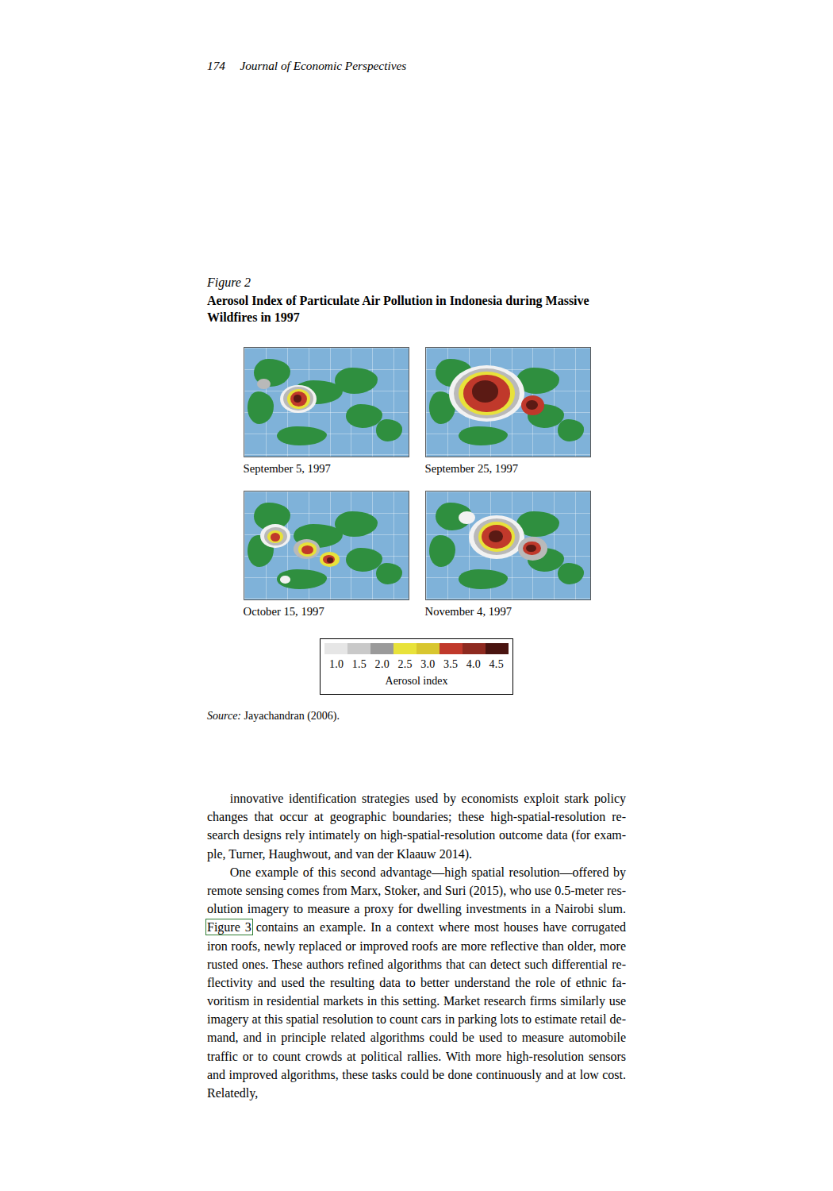174 Journal of Economic Perspectives
Figure 2
Aerosol Index of Particulate Air Pollution in Indonesia during Massive Wildfires in 1997
September 5, 1997
September 25, 1997
October 15, 1997
November 4, 1997
1.01.52.02.53.03.54.04.5
Aerosol index
Source: Jayachandran (2006).
innovative identification strategies used by economists exploit stark policy changes that occur at geographic boundaries; these high-spatial-resolution research designs rely intimately on high-spatial-resolution outcome data (for example, Turner, Haughwout, and van der Klaauw 2014).
One example of this second advantage—high spatial resolution—offered by remote sensing comes from Marx, Stoker, and Suri (2015), who use 0.5-meter resolution imagery to measure a proxy for dwelling investments in a Nairobi slum. Figure 3 contains an example. In a context where most houses have corrugated iron roofs, newly replaced or improved roofs are more reflective than older, more rusted ones. These authors refined algorithms that can detect such differential reflectivity and used the resulting data to better understand the role of ethnic favoritism in residential markets in this setting. Market research firms similarly use imagery at this spatial resolution to count cars in parking lots to estimate retail demand, and in principle related algorithms could be used to measure automobile traffic or to count crowds at political rallies. With more high-resolution sensors and improved algorithms, these tasks could be done continuously and at low cost. Relatedly,